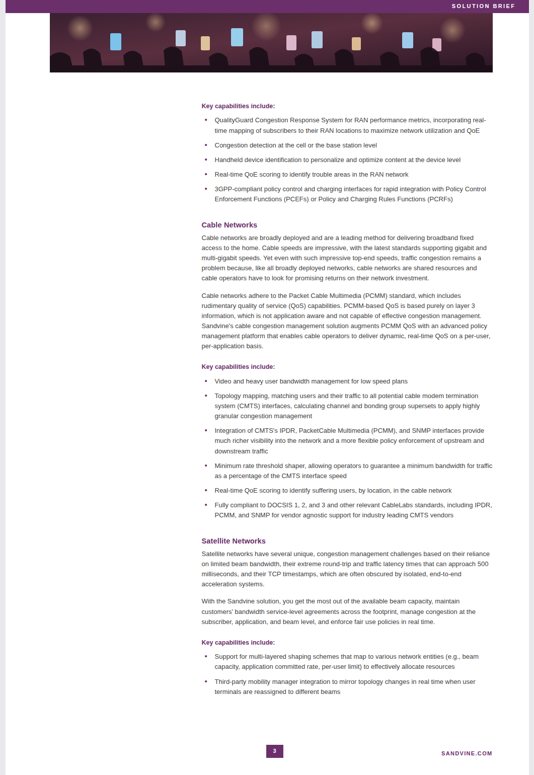Solution Brief
Key capabilities include:
QualityGuard Congestion Response System for RAN performance metrics, incorporating real-time mapping of subscribers to their RAN locations to maximize network utilization and QoE
Congestion detection at the cell or the base station level
Handheld device identification to personalize and optimize content at the device level
Real-time QoE scoring to identify trouble areas in the RAN network
3GPP-compliant policy control and charging interfaces for rapid integration with Policy Control Enforcement Functions (PCEFs) or Policy and Charging Rules Functions (PCRFs)
Cable Networks
Cable networks are broadly deployed and are a leading method for delivering broadband fixed access to the home. Cable speeds are impressive, with the latest standards supporting gigabit and multi-gigabit speeds. Yet even with such impressive top-end speeds, traffic congestion remains a problem because, like all broadly deployed networks, cable networks are shared resources and cable operators have to look for promising returns on their network investment.
Cable networks adhere to the Packet Cable Multimedia (PCMM) standard, which includes rudimentary quality of service (QoS) capabilities. PCMM-based QoS is based purely on layer 3 information, which is not application aware and not capable of effective congestion management. Sandvine's cable congestion management solution augments PCMM QoS with an advanced policy management platform that enables cable operators to deliver dynamic, real-time QoS on a per-user, per-application basis.
Key capabilities include:
Video and heavy user bandwidth management for low speed plans
Topology mapping, matching users and their traffic to all potential cable modem termination system (CMTS) interfaces, calculating channel and bonding group supersets to apply highly granular congestion management
Integration of CMTS's IPDR, PacketCable Multimedia (PCMM), and SNMP interfaces provide much richer visibility into the network and a more flexible policy enforcement of upstream and downstream traffic
Minimum rate threshold shaper, allowing operators to guarantee a minimum bandwidth for traffic as a percentage of the CMTS interface speed
Real-time QoE scoring to identify suffering users, by location, in the cable network
Fully compliant to DOCSIS 1, 2, and 3 and other relevant CableLabs standards, including IPDR, PCMM, and SNMP for vendor agnostic support for industry leading CMTS vendors
Satellite Networks
Satellite networks have several unique, congestion management challenges based on their reliance on limited beam bandwidth, their extreme round-trip and traffic latency times that can approach 500 milliseconds, and their TCP timestamps, which are often obscured by isolated, end-to-end acceleration systems.
With the Sandvine solution, you get the most out of the available beam capacity, maintain customers' bandwidth service-level agreements across the footprint, manage congestion at the subscriber, application, and beam level, and enforce fair use policies in real time.
Key capabilities include:
Support for multi-layered shaping schemes that map to various network entities (e.g., beam capacity, application committed rate, per-user limit) to effectively allocate resources
Third-party mobility manager integration to mirror topology changes in real time when user terminals are reassigned to different beams
3
SANDVINE.COM